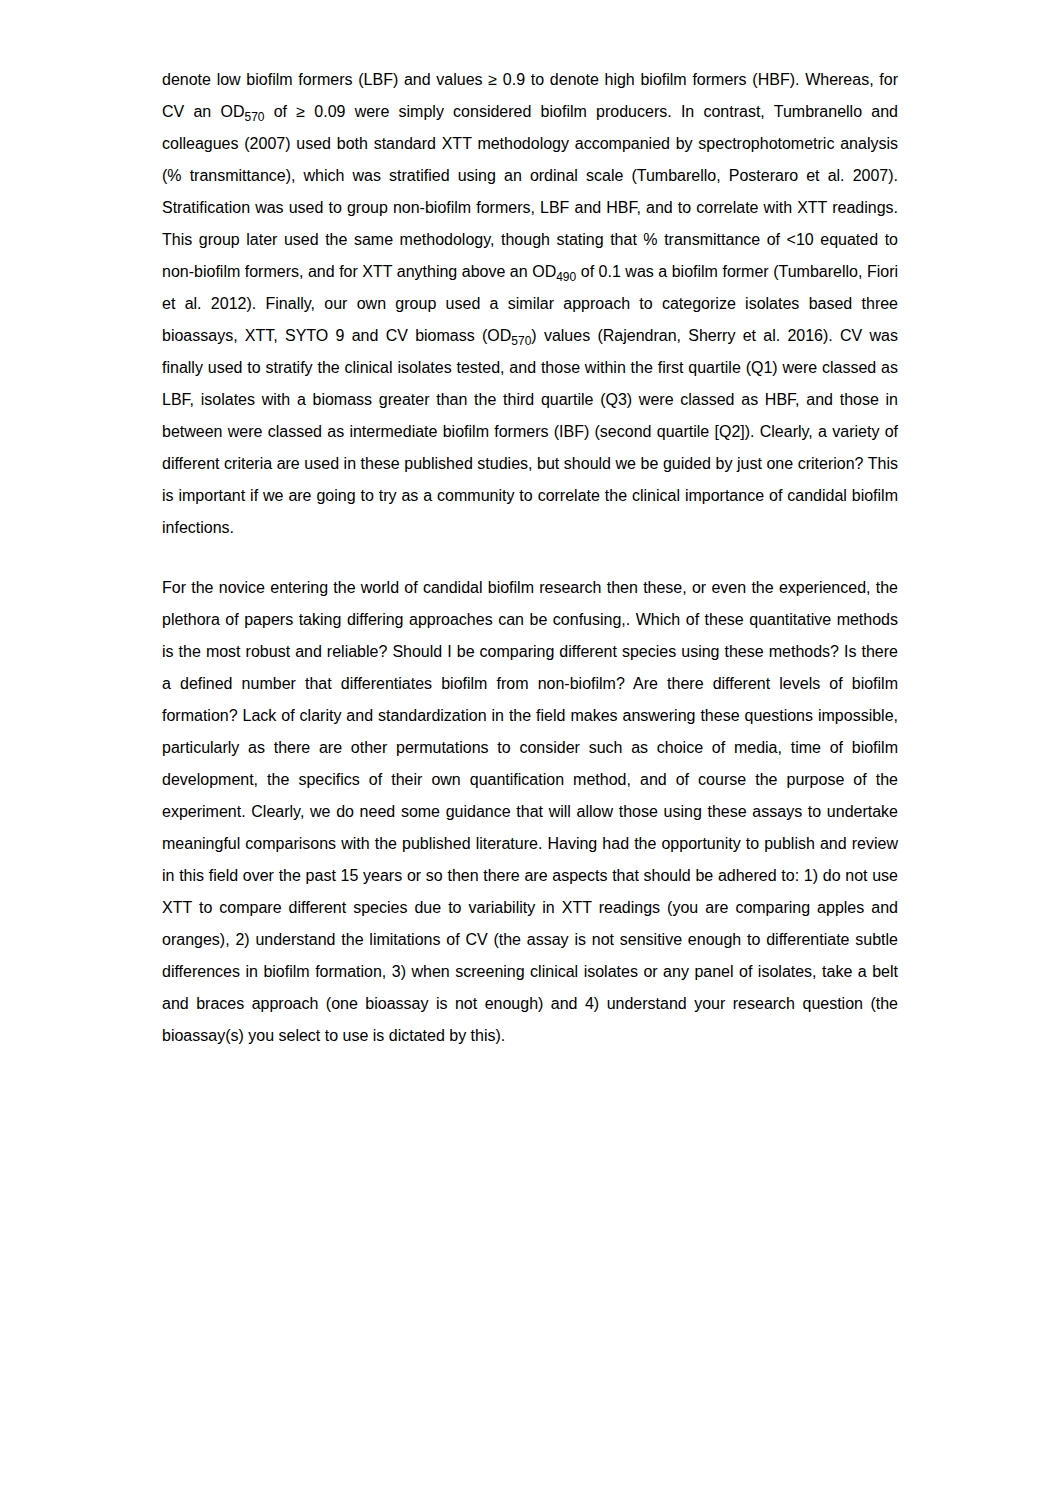denote low biofilm formers (LBF) and values ≥ 0.9 to denote high biofilm formers (HBF). Whereas, for CV an OD570 of ≥ 0.09 were simply considered biofilm producers. In contrast, Tumbranello and colleagues (2007) used both standard XTT methodology accompanied by spectrophotometric analysis (% transmittance), which was stratified using an ordinal scale (Tumbarello, Posteraro et al. 2007). Stratification was used to group non-biofilm formers, LBF and HBF, and to correlate with XTT readings. This group later used the same methodology, though stating that % transmittance of <10 equated to non-biofilm formers, and for XTT anything above an OD490 of 0.1 was a biofilm former (Tumbarello, Fiori et al. 2012). Finally, our own group used a similar approach to categorize isolates based three bioassays, XTT, SYTO 9 and CV biomass (OD570) values (Rajendran, Sherry et al. 2016). CV was finally used to stratify the clinical isolates tested, and those within the first quartile (Q1) were classed as LBF, isolates with a biomass greater than the third quartile (Q3) were classed as HBF, and those in between were classed as intermediate biofilm formers (IBF) (second quartile [Q2]). Clearly, a variety of different criteria are used in these published studies, but should we be guided by just one criterion? This is important if we are going to try as a community to correlate the clinical importance of candidal biofilm infections.
For the novice entering the world of candidal biofilm research then these, or even the experienced, the plethora of papers taking differing approaches can be confusing,. Which of these quantitative methods is the most robust and reliable? Should I be comparing different species using these methods? Is there a defined number that differentiates biofilm from non-biofilm? Are there different levels of biofilm formation? Lack of clarity and standardization in the field makes answering these questions impossible, particularly as there are other permutations to consider such as choice of media, time of biofilm development, the specifics of their own quantification method, and of course the purpose of the experiment. Clearly, we do need some guidance that will allow those using these assays to undertake meaningful comparisons with the published literature. Having had the opportunity to publish and review in this field over the past 15 years or so then there are aspects that should be adhered to: 1) do not use XTT to compare different species due to variability in XTT readings (you are comparing apples and oranges), 2) understand the limitations of CV (the assay is not sensitive enough to differentiate subtle differences in biofilm formation, 3) when screening clinical isolates or any panel of isolates, take a belt and braces approach (one bioassay is not enough) and 4) understand your research question (the bioassay(s) you select to use is dictated by this).